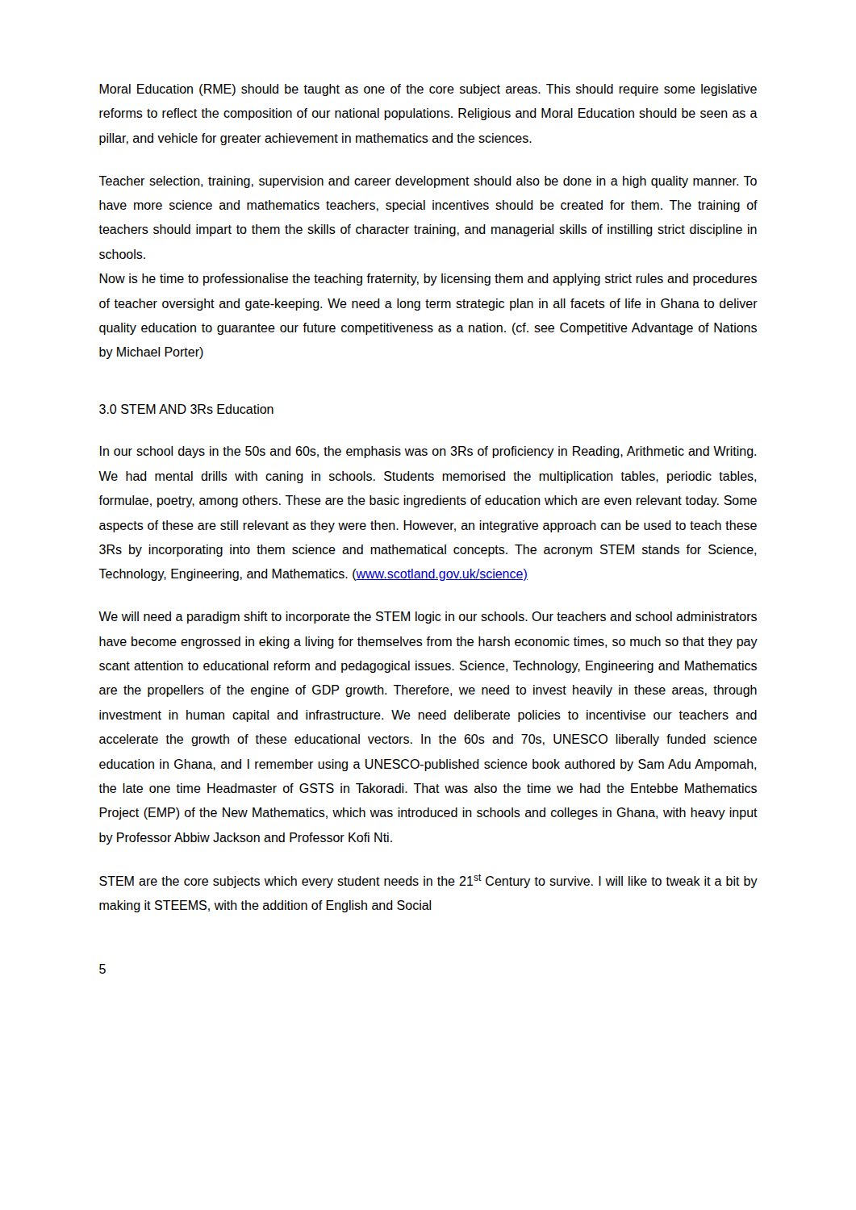Moral Education (RME) should be taught as one of the core subject areas. This should require some legislative reforms to reflect the composition of our national populations. Religious and Moral Education should be seen as a pillar, and vehicle for greater achievement in mathematics and the sciences.
Teacher selection, training, supervision and career development should also be done in a high quality manner. To have more science and mathematics teachers, special incentives should be created for them. The training of teachers should impart to them the skills of character training, and managerial skills of instilling strict discipline in schools.
Now is he time to professionalise the teaching fraternity, by licensing them and applying strict rules and procedures of teacher oversight and gate-keeping. We need a long term strategic plan in all facets of life in Ghana to deliver quality education to guarantee our future competitiveness as a nation. (cf. see Competitive Advantage of Nations by Michael Porter)
3.0 STEM AND 3Rs Education
In our school days in the 50s and 60s, the emphasis was on 3Rs of proficiency in Reading, Arithmetic and Writing. We had mental drills with caning in schools. Students memorised the multiplication tables, periodic tables, formulae, poetry, among others. These are the basic ingredients of education which are even relevant today. Some aspects of these are still relevant as they were then. However, an integrative approach can be used to teach these 3Rs by incorporating into them science and mathematical concepts. The acronym STEM stands for Science, Technology, Engineering, and Mathematics. (www.scotland.gov.uk/science)
We will need a paradigm shift to incorporate the STEM logic in our schools. Our teachers and school administrators have become engrossed in eking a living for themselves from the harsh economic times, so much so that they pay scant attention to educational reform and pedagogical issues. Science, Technology, Engineering and Mathematics are the propellers of the engine of GDP growth. Therefore, we need to invest heavily in these areas, through investment in human capital and infrastructure. We need deliberate policies to incentivise our teachers and accelerate the growth of these educational vectors. In the 60s and 70s, UNESCO liberally funded science education in Ghana, and I remember using a UNESCO-published science book authored by Sam Adu Ampomah, the late one time Headmaster of GSTS in Takoradi. That was also the time we had the Entebbe Mathematics Project (EMP) of the New Mathematics, which was introduced in schools and colleges in Ghana, with heavy input by Professor Abbiw Jackson and Professor Kofi Nti.
STEM are the core subjects which every student needs in the 21st Century to survive. I will like to tweak it a bit by making it STEEMS, with the addition of English and Social
5